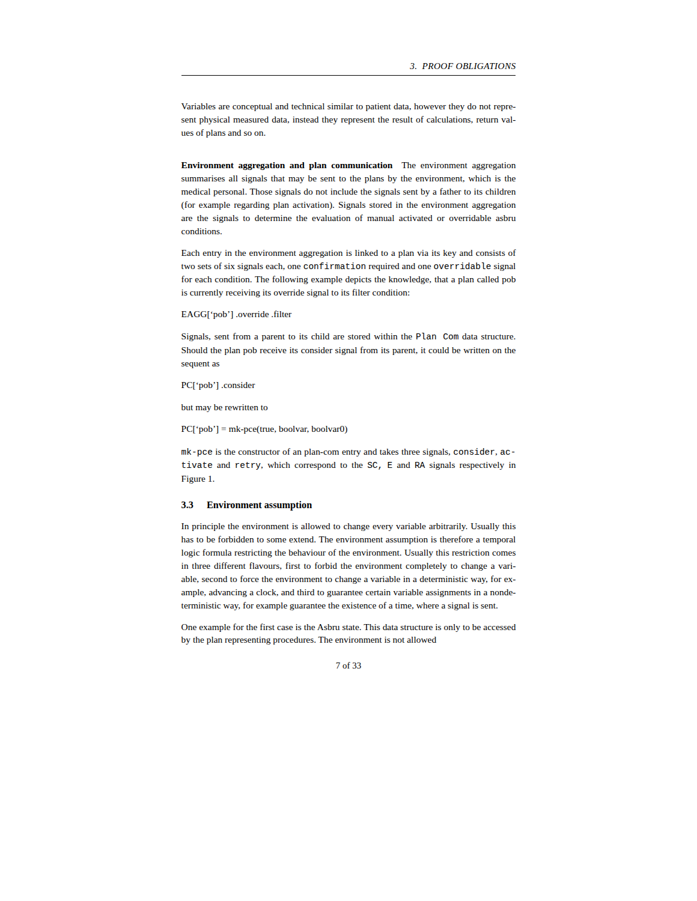3. PROOF OBLIGATIONS
Variables are conceptual and technical similar to patient data, however they do not represent physical measured data, instead they represent the result of calculations, return values of plans and so on.
Environment aggregation and plan communication The environment aggregation summarises all signals that may be sent to the plans by the environment, which is the medical personal. Those signals do not include the signals sent by a father to its children (for example regarding plan activation). Signals stored in the environment aggregation are the signals to determine the evaluation of manual activated or overridable asbru conditions.
Each entry in the environment aggregation is linked to a plan via its key and consists of two sets of six signals each, one confirmation required and one overridable signal for each condition. The following example depicts the knowledge, that a plan called pob is currently receiving its override signal to its filter condition:
EAGG[‘pob’] .override .filter
Signals, sent from a parent to its child are stored within the Plan Com data structure. Should the plan pob receive its consider signal from its parent, it could be written on the sequent as
PC[‘pob’] .consider
but may be rewritten to
PC[‘pob’] = mk-pce(true, boolvar, boolvar0)
mk-pce is the constructor of an plan-com entry and takes three signals, consider, activate and retry, which correspond to the SC, E and RA signals respectively in Figure 1.
3.3 Environment assumption
In principle the environment is allowed to change every variable arbitrarily. Usually this has to be forbidden to some extend. The environment assumption is therefore a temporal logic formula restricting the behaviour of the environment. Usually this restriction comes in three different flavours, first to forbid the environment completely to change a variable, second to force the environment to change a variable in a deterministic way, for example, advancing a clock, and third to guarantee certain variable assignments in a nondeterministic way, for example guarantee the existence of a time, where a signal is sent.
One example for the first case is the Asbru state. This data structure is only to be accessed by the plan representing procedures. The environment is not allowed
7 of 33